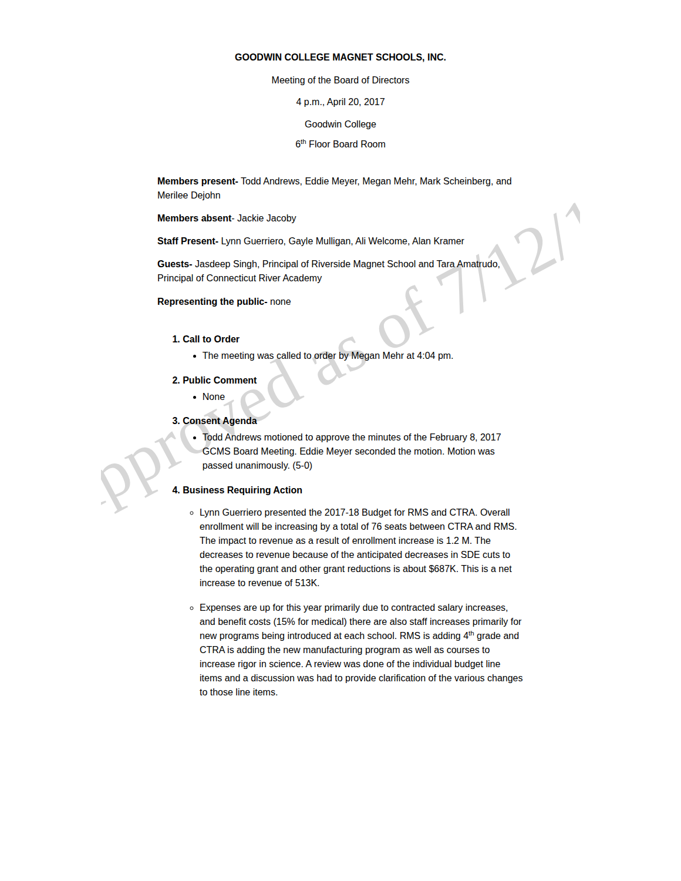Approved as of 7/12/17
GOODWIN COLLEGE MAGNET SCHOOLS, INC.
Meeting of the Board of Directors
4 p.m., April 20, 2017
Goodwin College
6th Floor Board Room
Members present- Todd Andrews, Eddie Meyer, Megan Mehr, Mark Scheinberg, and Merilee Dejohn
Members absent- Jackie Jacoby
Staff Present- Lynn Guerriero, Gayle Mulligan, Ali Welcome, Alan Kramer
Guests- Jasdeep Singh, Principal of Riverside Magnet School and Tara Amatrudo, Principal of Connecticut River Academy
Representing the public- none
Call to Order
The meeting was called to order by Megan Mehr at 4:04 pm.
Public Comment
None
Consent Agenda
Todd Andrews motioned to approve the minutes of the February 8, 2017 GCMS Board Meeting. Eddie Meyer seconded the motion. Motion was passed unanimously. (5-0)
Business Requiring Action
Lynn Guerriero presented the 2017-18 Budget for RMS and CTRA. Overall enrollment will be increasing by a total of 76 seats between CTRA and RMS. The impact to revenue as a result of enrollment increase is 1.2 M. The decreases to revenue because of the anticipated decreases in SDE cuts to the operating grant and other grant reductions is about $687K. This is a net increase to revenue of 513K.
Expenses are up for this year primarily due to contracted salary increases, and benefit costs (15% for medical) there are also staff increases primarily for new programs being introduced at each school. RMS is adding 4th grade and CTRA is adding the new manufacturing program as well as courses to increase rigor in science. A review was done of the individual budget line items and a discussion was had to provide clarification of the various changes to those line items.